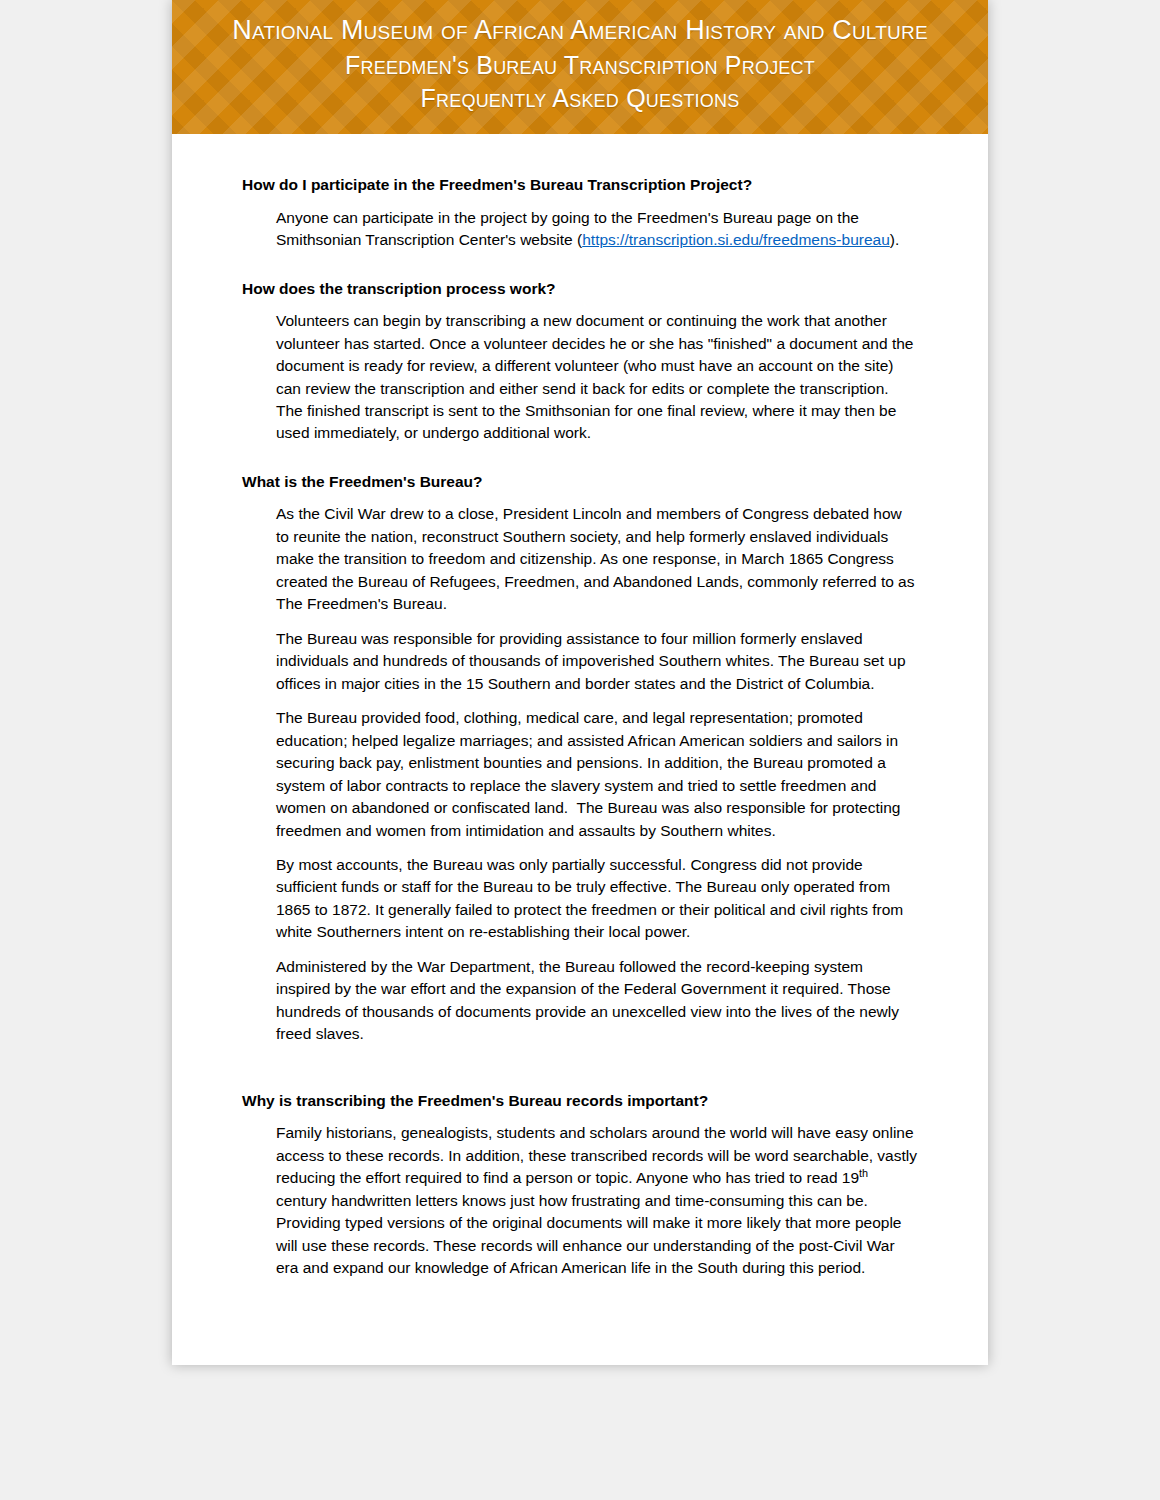National Museum of African American History and Culture
Freedmen's Bureau Transcription Project
Frequently Asked Questions
How do I participate in the Freedmen's Bureau Transcription Project?
Anyone can participate in the project by going to the Freedmen's Bureau page on the Smithsonian Transcription Center's website (https://transcription.si.edu/freedmens-bureau).
How does the transcription process work?
Volunteers can begin by transcribing a new document or continuing the work that another volunteer has started. Once a volunteer decides he or she has "finished" a document and the document is ready for review, a different volunteer (who must have an account on the site) can review the transcription and either send it back for edits or complete the transcription. The finished transcript is sent to the Smithsonian for one final review, where it may then be used immediately, or undergo additional work.
What is the Freedmen's Bureau?
As the Civil War drew to a close, President Lincoln and members of Congress debated how to reunite the nation, reconstruct Southern society, and help formerly enslaved individuals make the transition to freedom and citizenship. As one response, in March 1865 Congress created the Bureau of Refugees, Freedmen, and Abandoned Lands, commonly referred to as The Freedmen's Bureau.
The Bureau was responsible for providing assistance to four million formerly enslaved individuals and hundreds of thousands of impoverished Southern whites. The Bureau set up offices in major cities in the 15 Southern and border states and the District of Columbia.
The Bureau provided food, clothing, medical care, and legal representation; promoted education; helped legalize marriages; and assisted African American soldiers and sailors in securing back pay, enlistment bounties and pensions. In addition, the Bureau promoted a system of labor contracts to replace the slavery system and tried to settle freedmen and women on abandoned or confiscated land. The Bureau was also responsible for protecting freedmen and women from intimidation and assaults by Southern whites.
By most accounts, the Bureau was only partially successful. Congress did not provide sufficient funds or staff for the Bureau to be truly effective. The Bureau only operated from 1865 to 1872. It generally failed to protect the freedmen or their political and civil rights from white Southerners intent on re-establishing their local power.
Administered by the War Department, the Bureau followed the record-keeping system inspired by the war effort and the expansion of the Federal Government it required. Those hundreds of thousands of documents provide an unexcelled view into the lives of the newly freed slaves.
Why is transcribing the Freedmen's Bureau records important?
Family historians, genealogists, students and scholars around the world will have easy online access to these records. In addition, these transcribed records will be word searchable, vastly reducing the effort required to find a person or topic. Anyone who has tried to read 19th century handwritten letters knows just how frustrating and time-consuming this can be. Providing typed versions of the original documents will make it more likely that more people will use these records. These records will enhance our understanding of the post-Civil War era and expand our knowledge of African American life in the South during this period.